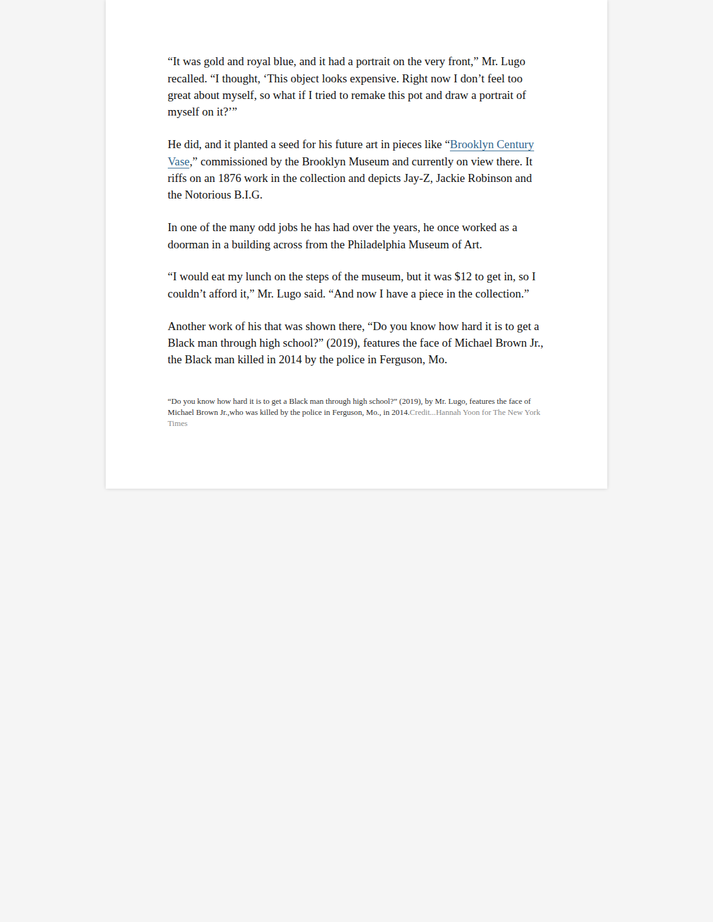“It was gold and royal blue, and it had a portrait on the very front,” Mr. Lugo recalled. “I thought, ‘This object looks expensive. Right now I don’t feel too great about myself, so what if I tried to remake this pot and draw a portrait of myself on it?’”
He did, and it planted a seed for his future art in pieces like “Brooklyn Century Vase,” commissioned by the Brooklyn Museum and currently on view there. It riffs on an 1876 work in the collection and depicts Jay-Z, Jackie Robinson and the Notorious B.I.G.
In one of the many odd jobs he has had over the years, he once worked as a doorman in a building across from the Philadelphia Museum of Art.
“I would eat my lunch on the steps of the museum, but it was $12 to get in, so I couldn’t afford it,” Mr. Lugo said. “And now I have a piece in the collection.”
Another work of his that was shown there, “Do you know how hard it is to get a Black man through high school?” (2019), features the face of Michael Brown Jr., the Black man killed in 2014 by the police in Ferguson, Mo.
“Do you know how hard it is to get a Black man through high school?” (2019), by Mr. Lugo, features the face of Michael Brown Jr.,who was killed by the police in Ferguson, Mo., in 2014.Credit...Hannah Yoon for The New York Times